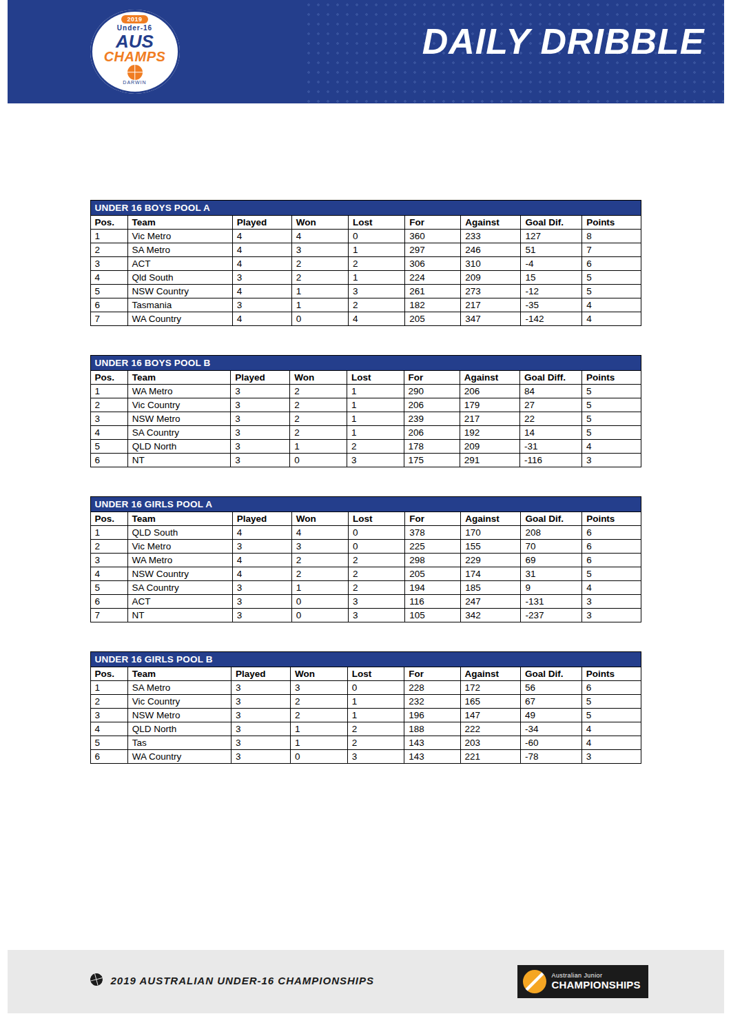2019
Under-16
AUS
CHAMPS
Darwin
Daily Dribble
UNDER 16 BOYS POOL A
| Pos. | Team | Played | Won | Lost | For | Against | Goal Dif. | Points |
| --- | --- | --- | --- | --- | --- | --- | --- | --- |
| 1 | Vic Metro | 4 | 4 | 0 | 360 | 233 | 127 | 8 |
| 2 | SA Metro | 4 | 3 | 1 | 297 | 246 | 51 | 7 |
| 3 | ACT | 4 | 2 | 2 | 306 | 310 | -4 | 6 |
| 4 | Qld South | 3 | 2 | 1 | 224 | 209 | 15 | 5 |
| 5 | NSW Country | 4 | 1 | 3 | 261 | 273 | -12 | 5 |
| 6 | Tasmania | 3 | 1 | 2 | 182 | 217 | -35 | 4 |
| 7 | WA Country | 4 | 0 | 4 | 205 | 347 | -142 | 4 |
UNDER 16 BOYS POOL B
| Pos. | Team | Played | Won | Lost | For | Against | Goal Diff. | Points |
| --- | --- | --- | --- | --- | --- | --- | --- | --- |
| 1 | WA Metro | 3 | 2 | 1 | 290 | 206 | 84 | 5 |
| 2 | Vic Country | 3 | 2 | 1 | 206 | 179 | 27 | 5 |
| 3 | NSW Metro | 3 | 2 | 1 | 239 | 217 | 22 | 5 |
| 4 | SA Country | 3 | 2 | 1 | 206 | 192 | 14 | 5 |
| 5 | QLD North | 3 | 1 | 2 | 178 | 209 | -31 | 4 |
| 6 | NT | 3 | 0 | 3 | 175 | 291 | -116 | 3 |
UNDER 16 GIRLS POOL A
| Pos. | Team | Played | Won | Lost | For | Against | Goal Dif. | Points |
| --- | --- | --- | --- | --- | --- | --- | --- | --- |
| 1 | QLD South | 4 | 4 | 0 | 378 | 170 | 208 | 6 |
| 2 | Vic Metro | 3 | 3 | 0 | 225 | 155 | 70 | 6 |
| 3 | WA Metro | 4 | 2 | 2 | 298 | 229 | 69 | 6 |
| 4 | NSW Country | 4 | 2 | 2 | 205 | 174 | 31 | 5 |
| 5 | SA Country | 3 | 1 | 2 | 194 | 185 | 9 | 4 |
| 6 | ACT | 3 | 0 | 3 | 116 | 247 | -131 | 3 |
| 7 | NT | 3 | 0 | 3 | 105 | 342 | -237 | 3 |
UNDER 16 GIRLS POOL B
| Pos. | Team | Played | Won | Lost | For | Against | Goal Dif. | Points |
| --- | --- | --- | --- | --- | --- | --- | --- | --- |
| 1 | SA Metro | 3 | 3 | 0 | 228 | 172 | 56 | 6 |
| 2 | Vic Country | 3 | 2 | 1 | 232 | 165 | 67 | 5 |
| 3 | NSW Metro | 3 | 2 | 1 | 196 | 147 | 49 | 5 |
| 4 | QLD North | 3 | 1 | 2 | 188 | 222 | -34 | 4 |
| 5 | Tas | 3 | 1 | 2 | 143 | 203 | -60 | 4 |
| 6 | WA Country | 3 | 0 | 3 | 143 | 221 | -78 | 3 |
2019 Australian Under-16 Championships
Australian Junior
CHAMPIONSHIPS